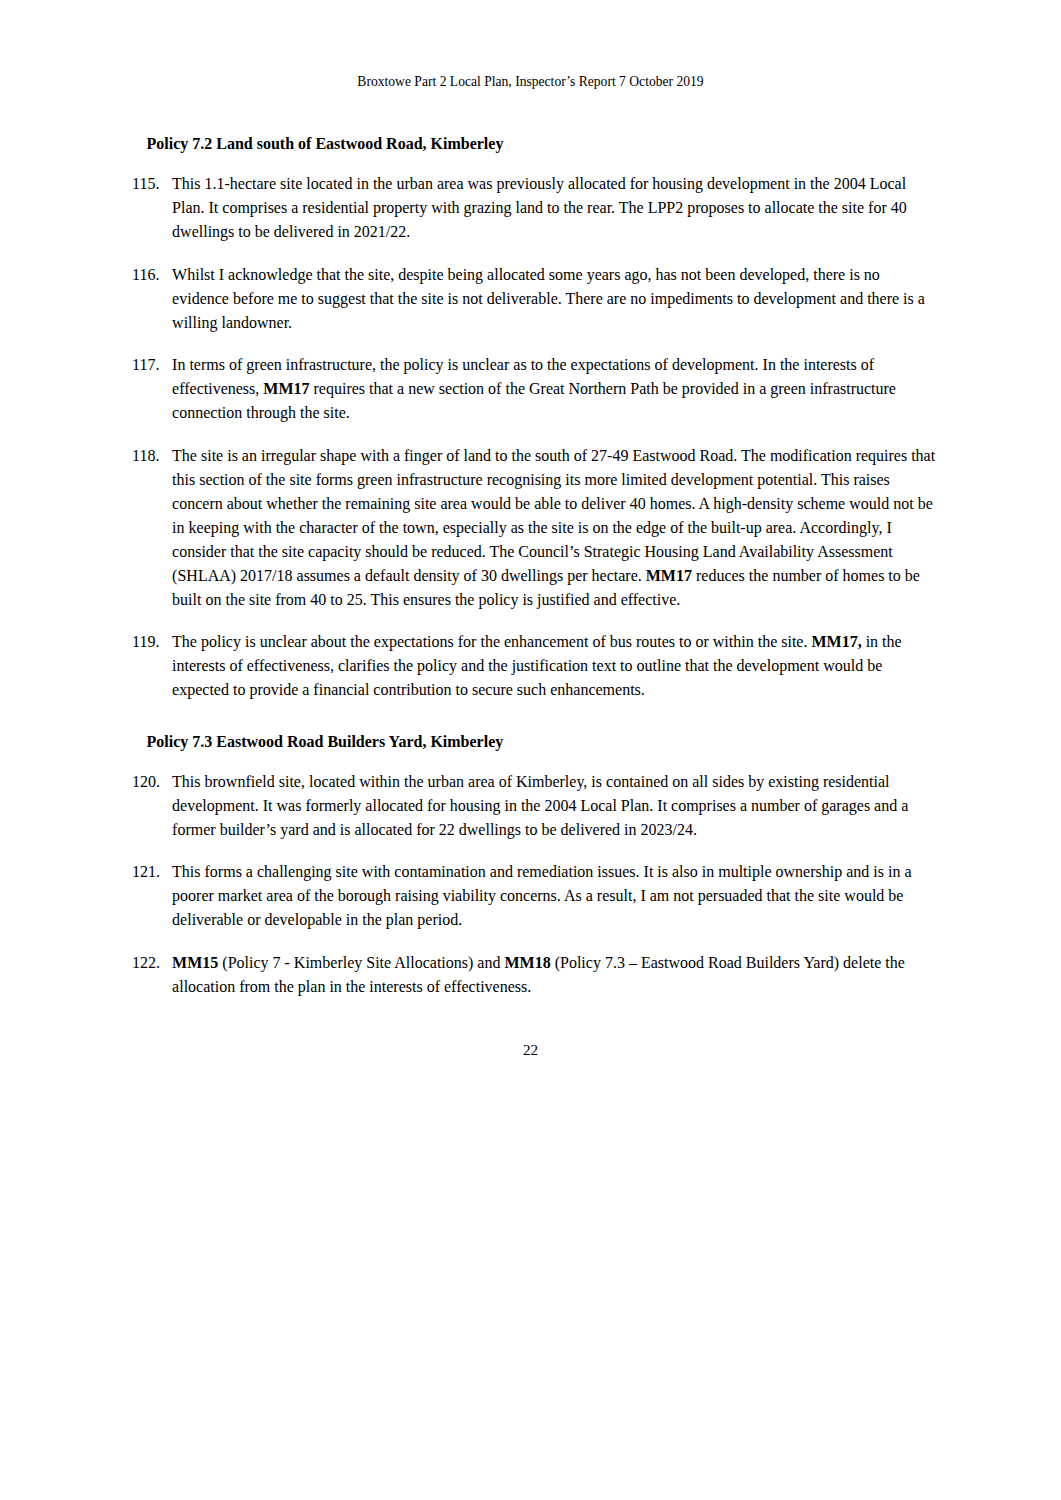Broxtowe Part 2 Local Plan, Inspector’s Report 7 October 2019
Policy 7.2 Land south of Eastwood Road, Kimberley
This 1.1-hectare site located in the urban area was previously allocated for housing development in the 2004 Local Plan. It comprises a residential property with grazing land to the rear. The LPP2 proposes to allocate the site for 40 dwellings to be delivered in 2021/22.
Whilst I acknowledge that the site, despite being allocated some years ago, has not been developed, there is no evidence before me to suggest that the site is not deliverable. There are no impediments to development and there is a willing landowner.
In terms of green infrastructure, the policy is unclear as to the expectations of development. In the interests of effectiveness, MM17 requires that a new section of the Great Northern Path be provided in a green infrastructure connection through the site.
The site is an irregular shape with a finger of land to the south of 27-49 Eastwood Road. The modification requires that this section of the site forms green infrastructure recognising its more limited development potential. This raises concern about whether the remaining site area would be able to deliver 40 homes. A high-density scheme would not be in keeping with the character of the town, especially as the site is on the edge of the built-up area. Accordingly, I consider that the site capacity should be reduced. The Council’s Strategic Housing Land Availability Assessment (SHLAA) 2017/18 assumes a default density of 30 dwellings per hectare. MM17 reduces the number of homes to be built on the site from 40 to 25. This ensures the policy is justified and effective.
The policy is unclear about the expectations for the enhancement of bus routes to or within the site. MM17, in the interests of effectiveness, clarifies the policy and the justification text to outline that the development would be expected to provide a financial contribution to secure such enhancements.
Policy 7.3 Eastwood Road Builders Yard, Kimberley
This brownfield site, located within the urban area of Kimberley, is contained on all sides by existing residential development. It was formerly allocated for housing in the 2004 Local Plan. It comprises a number of garages and a former builder’s yard and is allocated for 22 dwellings to be delivered in 2023/24.
This forms a challenging site with contamination and remediation issues. It is also in multiple ownership and is in a poorer market area of the borough raising viability concerns. As a result, I am not persuaded that the site would be deliverable or developable in the plan period.
MM15 (Policy 7 - Kimberley Site Allocations) and MM18 (Policy 7.3 – Eastwood Road Builders Yard) delete the allocation from the plan in the interests of effectiveness.
22